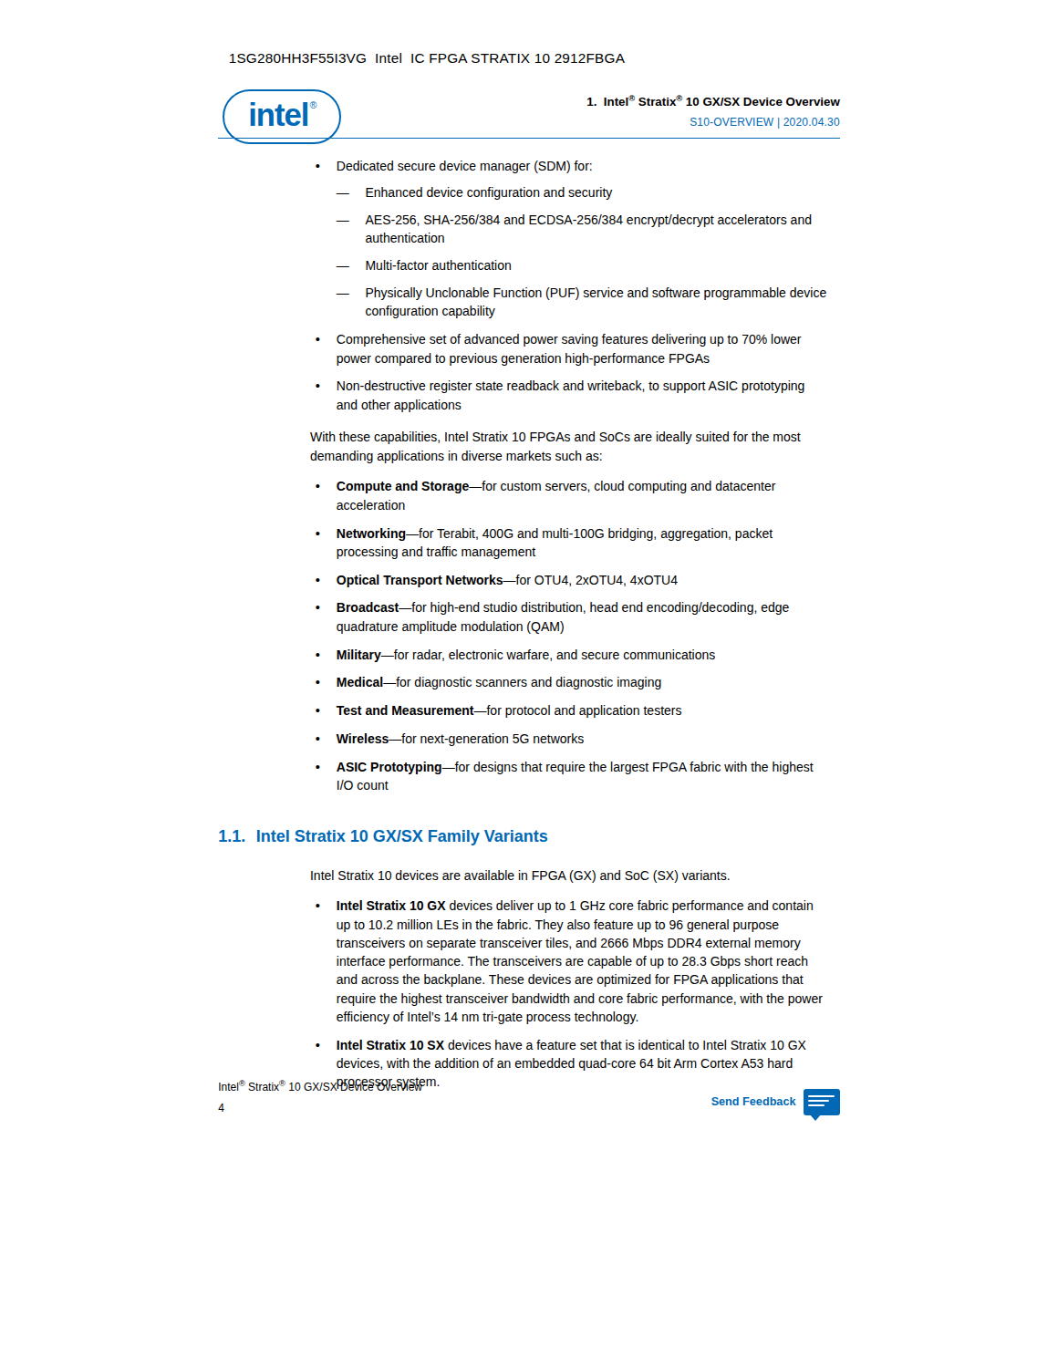1SG280HH3F55I3VG Intel IC FPGA STRATIX 10 2912FBGA
intel®
1. Intel® Stratix® 10 GX/SX Device Overview
S10-OVERVIEW | 2020.04.30
Dedicated secure device manager (SDM) for:
Enhanced device configuration and security
AES-256, SHA-256/384 and ECDSA-256/384 encrypt/decrypt accelerators and authentication
Multi-factor authentication
Physically Unclonable Function (PUF) service and software programmable device configuration capability
Comprehensive set of advanced power saving features delivering up to 70% lower power compared to previous generation high-performance FPGAs
Non-destructive register state readback and writeback, to support ASIC prototyping and other applications
With these capabilities, Intel Stratix 10 FPGAs and SoCs are ideally suited for the most demanding applications in diverse markets such as:
Compute and Storage—for custom servers, cloud computing and datacenter acceleration
Networking—for Terabit, 400G and multi-100G bridging, aggregation, packet processing and traffic management
Optical Transport Networks—for OTU4, 2xOTU4, 4xOTU4
Broadcast—for high-end studio distribution, head end encoding/decoding, edge quadrature amplitude modulation (QAM)
Military—for radar, electronic warfare, and secure communications
Medical—for diagnostic scanners and diagnostic imaging
Test and Measurement—for protocol and application testers
Wireless—for next-generation 5G networks
ASIC Prototyping—for designs that require the largest FPGA fabric with the highest I/O count
1.1. Intel Stratix 10 GX/SX Family Variants
Intel Stratix 10 devices are available in FPGA (GX) and SoC (SX) variants.
Intel Stratix 10 GX devices deliver up to 1 GHz core fabric performance and contain up to 10.2 million LEs in the fabric. They also feature up to 96 general purpose transceivers on separate transceiver tiles, and 2666 Mbps DDR4 external memory interface performance. The transceivers are capable of up to 28.3 Gbps short reach and across the backplane. These devices are optimized for FPGA applications that require the highest transceiver bandwidth and core fabric performance, with the power efficiency of Intel’s 14 nm tri-gate process technology.
Intel Stratix 10 SX devices have a feature set that is identical to Intel Stratix 10 GX devices, with the addition of an embedded quad-core 64 bit Arm Cortex A53 hard processor system.
Intel® Stratix® 10 GX/SX Device Overview
4
Send Feedback